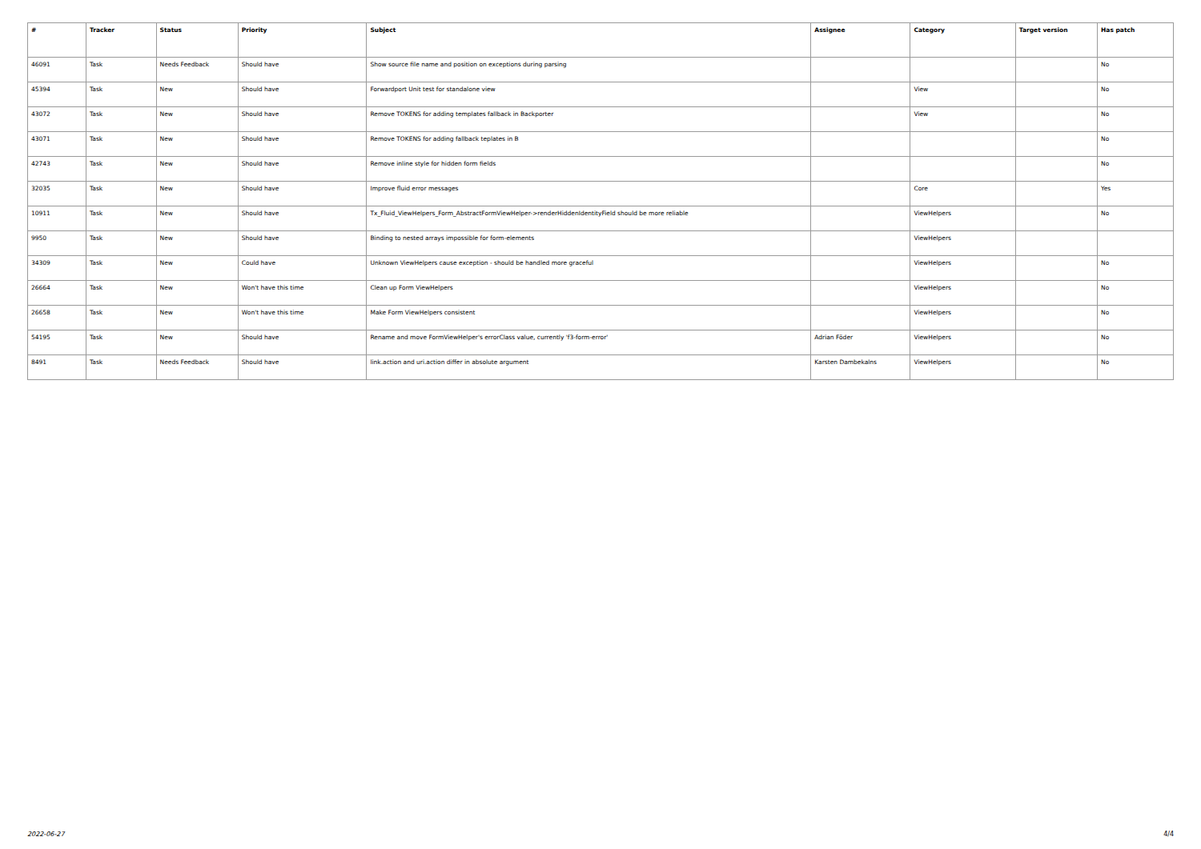| # | Tracker | Status | Priority | Subject | Assignee | Category | Target version | Has patch |
| --- | --- | --- | --- | --- | --- | --- | --- | --- |
| 46091 | Task | Needs Feedback | Should have | Show source file name and position on exceptions during parsing | | | | No |
| 45394 | Task | New | Should have | Forwardport Unit test for standalone view | | View | | No |
| 43072 | Task | New | Should have | Remove TOKENS for adding templates fallback in Backporter | | View | | No |
| 43071 | Task | New | Should have | Remove TOKENS for adding fallback teplates in B | | | | No |
| 42743 | Task | New | Should have | Remove inline style for hidden form fields | | | | No |
| 32035 | Task | New | Should have | Improve fluid error messages | | Core | | Yes |
| 10911 | Task | New | Should have | Tx_Fluid_ViewHelpers_Form_AbstractFormViewHelper->renderHiddenIdentityField should be more reliable | | ViewHelpers | | No |
| 9950 | Task | New | Should have | Binding to nested arrays impossible for form-elements | | ViewHelpers | | |
| 34309 | Task | New | Could have | Unknown ViewHelpers cause exception - should be handled more graceful | | ViewHelpers | | No |
| 26664 | Task | New | Won't have this time | Clean up Form ViewHelpers | | ViewHelpers | | No |
| 26658 | Task | New | Won't have this time | Make Form ViewHelpers consistent | | ViewHelpers | | No |
| 54195 | Task | New | Should have | Rename and move FormViewHelper's errorClass value, currently 'f3-form-error' | Adrian Föder | ViewHelpers | | No |
| 8491 | Task | Needs Feedback | Should have | link.action and uri.action differ in absolute argument | Karsten Dambekalns | ViewHelpers | | No |
2022-06-27 4/4